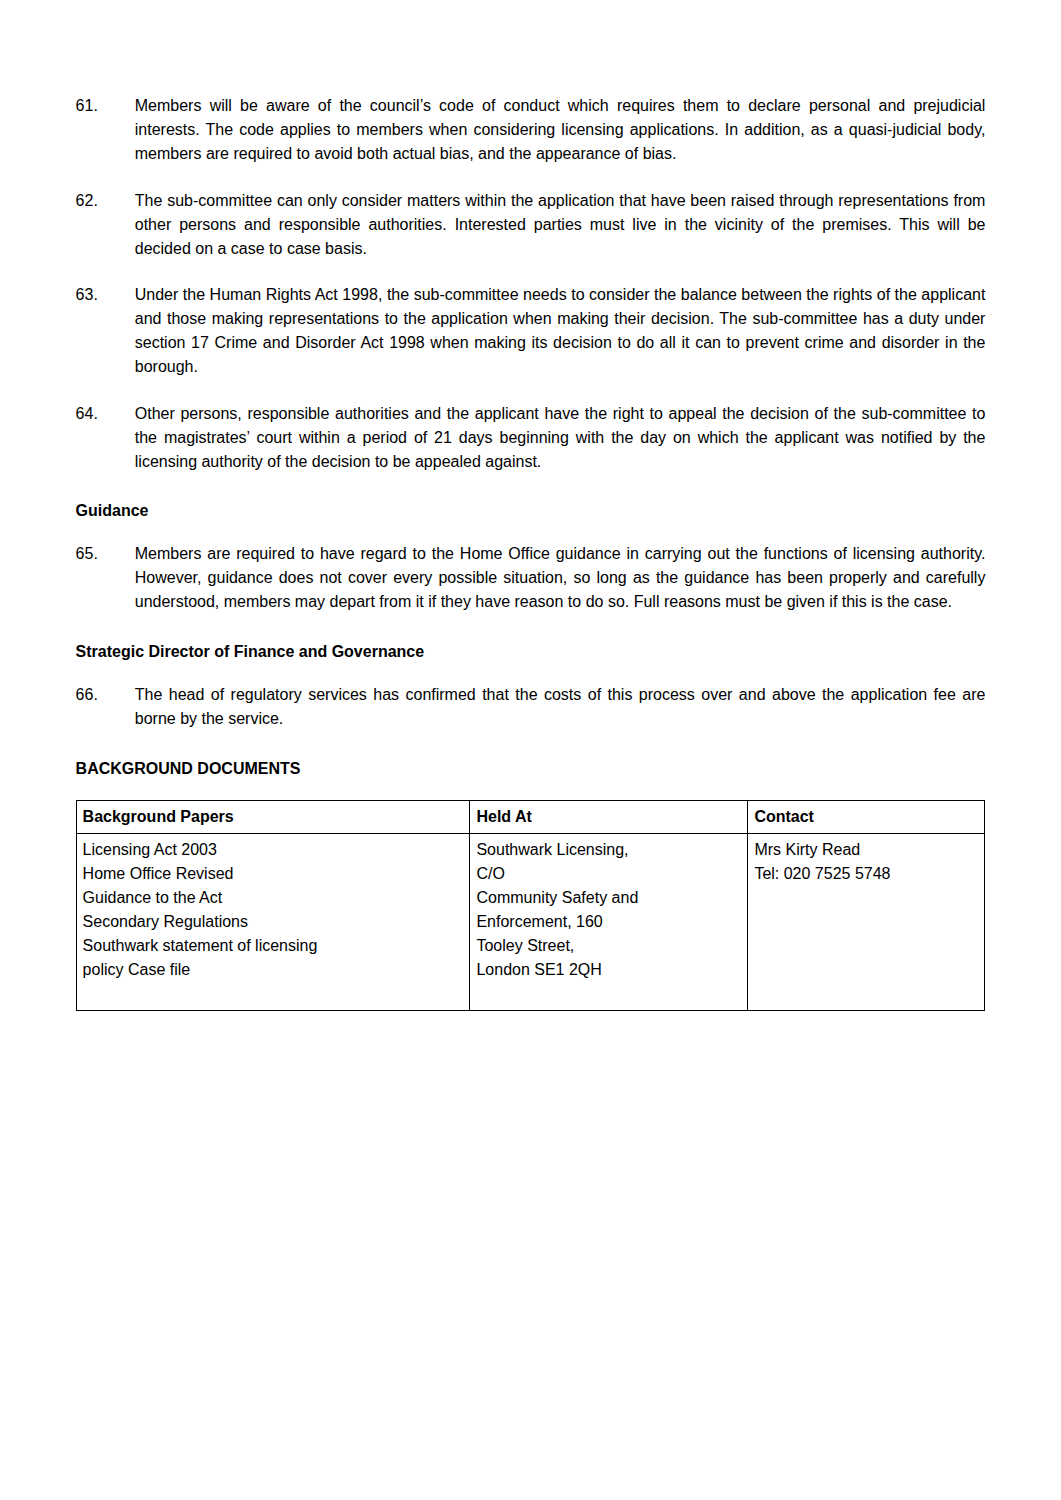61. Members will be aware of the council’s code of conduct which requires them to declare personal and prejudicial interests. The code applies to members when considering licensing applications. In addition, as a quasi-judicial body, members are required to avoid both actual bias, and the appearance of bias.
62. The sub-committee can only consider matters within the application that have been raised through representations from other persons and responsible authorities. Interested parties must live in the vicinity of the premises. This will be decided on a case to case basis.
63. Under the Human Rights Act 1998, the sub-committee needs to consider the balance between the rights of the applicant and those making representations to the application when making their decision. The sub-committee has a duty under section 17 Crime and Disorder Act 1998 when making its decision to do all it can to prevent crime and disorder in the borough.
64. Other persons, responsible authorities and the applicant have the right to appeal the decision of the sub-committee to the magistrates’ court within a period of 21 days beginning with the day on which the applicant was notified by the licensing authority of the decision to be appealed against.
Guidance
65. Members are required to have regard to the Home Office guidance in carrying out the functions of licensing authority. However, guidance does not cover every possible situation, so long as the guidance has been properly and carefully understood, members may depart from it if they have reason to do so. Full reasons must be given if this is the case.
Strategic Director of Finance and Governance
66. The head of regulatory services has confirmed that the costs of this process over and above the application fee are borne by the service.
BACKGROUND DOCUMENTS
| Background Papers | Held At | Contact |
| --- | --- | --- |
| Licensing Act 2003 Home Office Revised Guidance to the Act Secondary Regulations Southwark statement of licensing policy Case file | Southwark Licensing, C/O Community Safety and Enforcement, 160 Tooley Street, London SE1 2QH | Mrs Kirty Read Tel: 020 7525 5748 |